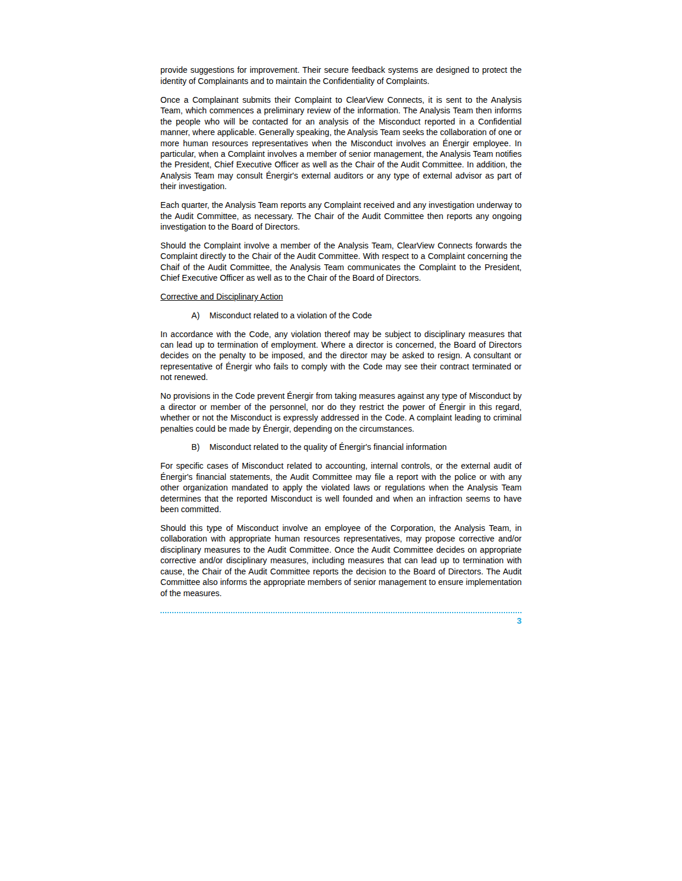provide suggestions for improvement. Their secure feedback systems are designed to protect the identity of Complainants and to maintain the Confidentiality of Complaints.
Once a Complainant submits their Complaint to ClearView Connects, it is sent to the Analysis Team, which commences a preliminary review of the information. The Analysis Team then informs the people who will be contacted for an analysis of the Misconduct reported in a Confidential manner, where applicable. Generally speaking, the Analysis Team seeks the collaboration of one or more human resources representatives when the Misconduct involves an Énergir employee. In particular, when a Complaint involves a member of senior management, the Analysis Team notifies the President, Chief Executive Officer as well as the Chair of the Audit Committee. In addition, the Analysis Team may consult Énergir's external auditors or any type of external advisor as part of their investigation.
Each quarter, the Analysis Team reports any Complaint received and any investigation underway to the Audit Committee, as necessary. The Chair of the Audit Committee then reports any ongoing investigation to the Board of Directors.
Should the Complaint involve a member of the Analysis Team, ClearView Connects forwards the Complaint directly to the Chair of the Audit Committee. With respect to a Complaint concerning the Chaif of the Audit Committee, the Analysis Team communicates the Complaint to the President, Chief Executive Officer as well as to the Chair of the Board of Directors.
Corrective and Disciplinary Action
A) Misconduct related to a violation of the Code
In accordance with the Code, any violation thereof may be subject to disciplinary measures that can lead up to termination of employment. Where a director is concerned, the Board of Directors decides on the penalty to be imposed, and the director may be asked to resign. A consultant or representative of Énergir who fails to comply with the Code may see their contract terminated or not renewed.
No provisions in the Code prevent Énergir from taking measures against any type of Misconduct by a director or member of the personnel, nor do they restrict the power of Énergir in this regard, whether or not the Misconduct is expressly addressed in the Code. A complaint leading to criminal penalties could be made by Énergir, depending on the circumstances.
B) Misconduct related to the quality of Énergir's financial information
For specific cases of Misconduct related to accounting, internal controls, or the external audit of Énergir's financial statements, the Audit Committee may file a report with the police or with any other organization mandated to apply the violated laws or regulations when the Analysis Team determines that the reported Misconduct is well founded and when an infraction seems to have been committed.
Should this type of Misconduct involve an employee of the Corporation, the Analysis Team, in collaboration with appropriate human resources representatives, may propose corrective and/or disciplinary measures to the Audit Committee. Once the Audit Committee decides on appropriate corrective and/or disciplinary measures, including measures that can lead up to termination with cause, the Chair of the Audit Committee reports the decision to the Board of Directors. The Audit Committee also informs the appropriate members of senior management to ensure implementation of the measures.
3